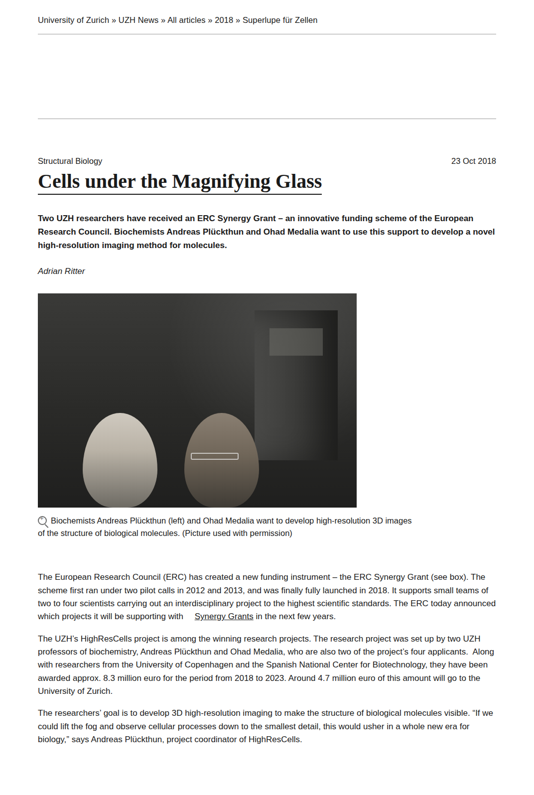University of Zurich » UZH News » All articles » 2018 » Superlupe für Zellen
Structural Biology 23 Oct 2018
Cells under the Magnifying Glass
Two UZH researchers have received an ERC Synergy Grant – an innovative funding scheme of the European Research Council. Biochemists Andreas Plückthun and Ohad Medalia want to use this support to develop a novel high-resolution imaging method for molecules.
Adrian Ritter
Biochemists Andreas Plückthun (left) and Ohad Medalia want to develop high-resolution 3D images of the structure of biological molecules. (Picture used with permission)
The European Research Council (ERC) has created a new funding instrument – the ERC Synergy Grant (see box). The scheme first ran under two pilot calls in 2012 and 2013, and was finally fully launched in 2018. It supports small teams of two to four scientists carrying out an interdisciplinary project to the highest scientific standards. The ERC today announced which projects it will be supporting with Synergy Grants in the next few years.
The UZH’s HighResCells project is among the winning research projects. The research project was set up by two UZH professors of biochemistry, Andreas Plückthun and Ohad Medalia, who are also two of the project’s four applicants. Along with researchers from the University of Copenhagen and the Spanish National Center for Biotechnology, they have been awarded approx. 8.3 million euro for the period from 2018 to 2023. Around 4.7 million euro of this amount will go to the University of Zurich.
The researchers’ goal is to develop 3D high-resolution imaging to make the structure of biological molecules visible. “If we could lift the fog and observe cellular processes down to the smallest detail, this would usher in a whole new era for biology,” says Andreas Plückthun, project coordinator of HighResCells.